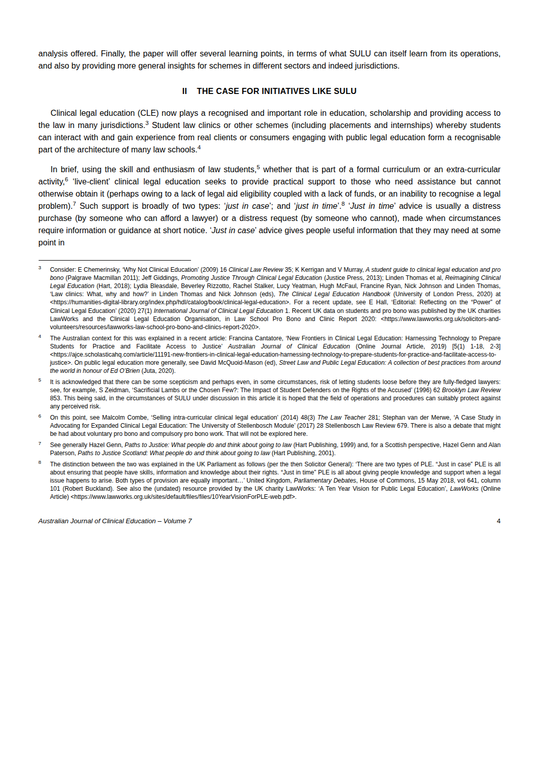analysis offered. Finally, the paper will offer several learning points, in terms of what SULU can itself learn from its operations, and also by providing more general insights for schemes in different sectors and indeed jurisdictions.
IITHE CASE FOR INITIATIVES LIKE SULU
Clinical legal education (CLE) now plays a recognised and important role in education, scholarship and providing access to the law in many jurisdictions.3 Student law clinics or other schemes (including placements and internships) whereby students can interact with and gain experience from real clients or consumers engaging with public legal education form a recognisable part of the architecture of many law schools.4
In brief, using the skill and enthusiasm of law students,5 whether that is part of a formal curriculum or an extra-curricular activity,6 ‘live-client’ clinical legal education seeks to provide practical support to those who need assistance but cannot otherwise obtain it (perhaps owing to a lack of legal aid eligibility coupled with a lack of funds, or an inability to recognise a legal problem).7 Such support is broadly of two types: ‘just in case’; and ‘just in time’.8 ‘Just in time’ advice is usually a distress purchase (by someone who can afford a lawyer) or a distress request (by someone who cannot), made when circumstances require information or guidance at short notice. ‘Just in case’ advice gives people useful information that they may need at some point in
Consider: E Chemerinsky, ‘Why Not Clinical Education’ (2009) 16 Clinical Law Review 35; K Kerrigan and V Murray, A student guide to clinical legal education and pro bono (Palgrave Macmillan 2011); Jeff Giddings, Promoting Justice Through Clinical Legal Education (Justice Press, 2013); Linden Thomas et al, Reimagining Clinical Legal Education (Hart, 2018); Lydia Bleasdale, Beverley Rizzotto, Rachel Stalker, Lucy Yeatman, Hugh McFaul, Francine Ryan, Nick Johnson and Linden Thomas, ‘Law clinics: What, why and how?’ in Linden Thomas and Nick Johnson (eds), The Clinical Legal Education Handbook (University of London Press, 2020) at <https://humanities-digital-library.org/index.php/hdl/catalog/book/clinical-legal-education>. For a recent update, see E Hall, ‘Editorial: Reflecting on the “Power” of Clinical Legal Education’ (2020) 27(1) International Journal of Clinical Legal Education 1. Recent UK data on students and pro bono was published by the UK charities LawWorks and the Clinical Legal Education Organisation, in Law School Pro Bono and Clinic Report 2020: <https://www.lawworks.org.uk/solicitors-and-volunteers/resources/lawworks-law-school-pro-bono-and-clinics-report-2020>.
The Australian context for this was explained in a recent article: Francina Cantatore, ‘New Frontiers in Clinical Legal Education: Harnessing Technology to Prepare Students for Practice and Facilitate Access to Justice’ Australian Journal of Clinical Education (Online Journal Article, 2019) [5(1) 1-18, 2-3] <https://ajce.scholasticahq.com/article/11191-new-frontiers-in-clinical-legal-education-harnessing-technology-to-prepare-students-for-practice-and-facilitate-access-to-justice>. On public legal education more generally, see David McQuoid-Mason (ed), Street Law and Public Legal Education: A collection of best practices from around the world in honour of Ed O’Brien (Juta, 2020).
It is acknowledged that there can be some scepticism and perhaps even, in some circumstances, risk of letting students loose before they are fully-fledged lawyers: see, for example, S Zeidman, ‘Sacrificial Lambs or the Chosen Few?: The Impact of Student Defenders on the Rights of the Accused’ (1996) 62 Brooklyn Law Review 853. This being said, in the circumstances of SULU under discussion in this article it is hoped that the field of operations and procedures can suitably protect against any perceived risk.
On this point, see Malcolm Combe, ‘Selling intra-curricular clinical legal education’ (2014) 48(3) The Law Teacher 281; Stephan van der Merwe, ‘A Case Study in Advocating for Expanded Clinical Legal Education: The University of Stellenbosch Module’ (2017) 28 Stellenbosch Law Review 679. There is also a debate that might be had about voluntary pro bono and compulsory pro bono work. That will not be explored here.
See generally Hazel Genn, Paths to Justice: What people do and think about going to law (Hart Publishing, 1999) and, for a Scottish perspective, Hazel Genn and Alan Paterson, Paths to Justice Scotland: What people do and think about going to law (Hart Publishing, 2001).
The distinction between the two was explained in the UK Parliament as follows (per the then Solicitor General): ‘There are two types of PLE. “Just in case” PLE is all about ensuring that people have skills, information and knowledge about their rights. “Just in time” PLE is all about giving people knowledge and support when a legal issue happens to arise. Both types of provision are equally important…’ United Kingdom, Parliamentary Debates, House of Commons, 15 May 2018, vol 641, column 101 (Robert Buckland). See also the (undated) resource provided by the UK charity LawWorks: ‘A Ten Year Vision for Public Legal Education’, LawWorks (Online Article) <https://www.lawworks.org.uk/sites/default/files/files/10YearVisionForPLE-web.pdf>.
Australian Journal of Clinical Education – Volume 7 4